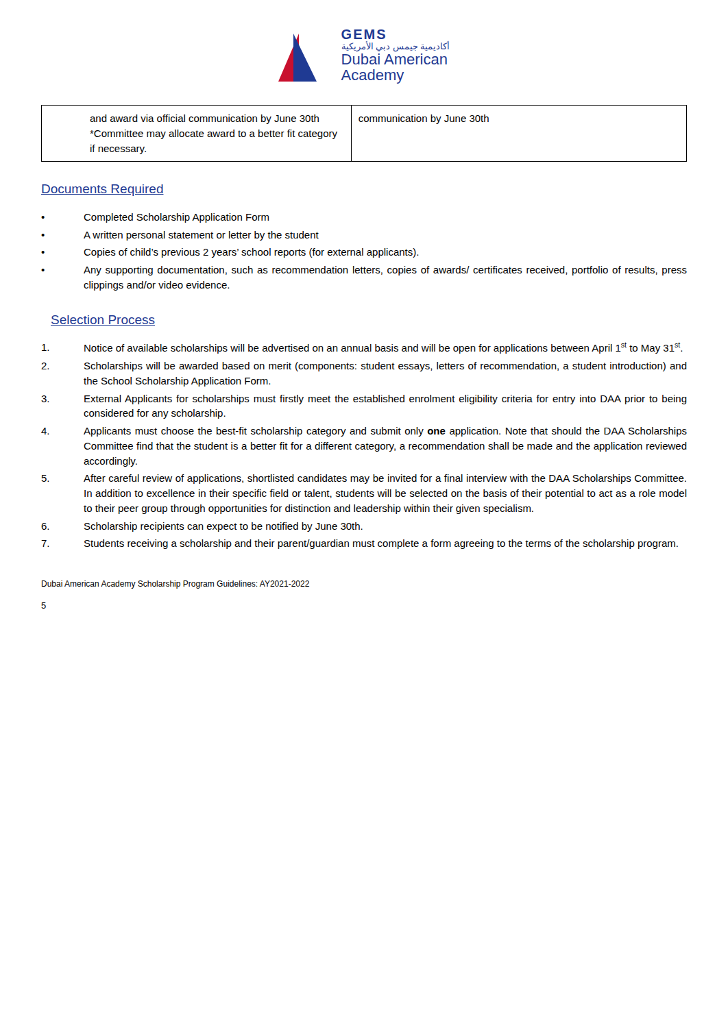GEMS
أكاديمية جيمس دبي الأمريكية
Dubai American
Academy
| and award via official communication by June 30th *Committee may allocate award to a better fit category if necessary. | communication by June 30th |
Documents Required
•Completed Scholarship Application Form
•A written personal statement or letter by the student
•Copies of child’s previous 2 years’ school reports (for external applicants).
•Any supporting documentation, such as recommendation letters, copies of awards/ certificates received, portfolio of results, press clippings and/or video evidence.
Selection Process
1. Notice of available scholarships will be advertised on an annual basis and will be open for applications between April 1st to May 31st.
2. Scholarships will be awarded based on merit (components: student essays, letters of recommendation, a student introduction) and the School Scholarship Application Form.
3. External Applicants for scholarships must firstly meet the established enrolment eligibility criteria for entry into DAA prior to being considered for any scholarship.
4. Applicants must choose the best-fit scholarship category and submit only one application. Note that should the DAA Scholarships Committee find that the student is a better fit for a different category, a recommendation shall be made and the application reviewed accordingly.
5. After careful review of applications, shortlisted candidates may be invited for a final interview with the DAA Scholarships Committee. In addition to excellence in their specific field or talent, students will be selected on the basis of their potential to act as a role model to their peer group through opportunities for distinction and leadership within their given specialism.
6. Scholarship recipients can expect to be notified by June 30th.
7. Students receiving a scholarship and their parent/guardian must complete a form agreeing to the terms of the scholarship program.
Dubai American Academy Scholarship Program Guidelines: AY2021-2022
5